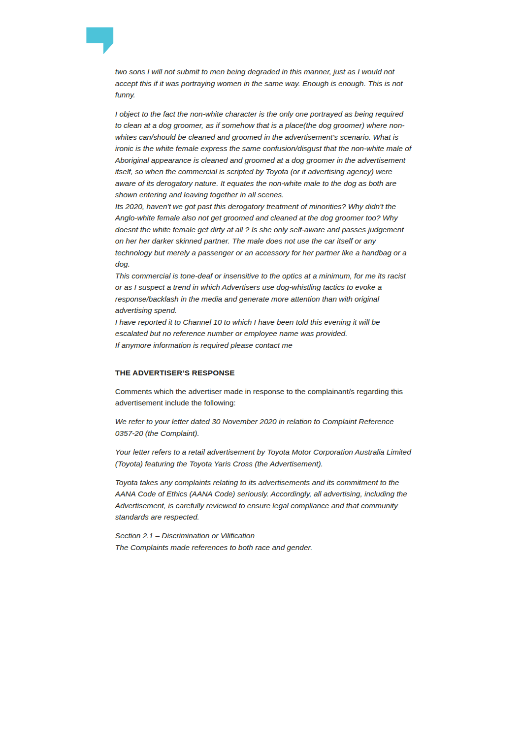two sons I will not submit to men being degraded in this manner, just as I would not accept this if it was portraying women in the same way. Enough is enough. This is not funny.
I object to the fact the non-white character is the only one portrayed as being required to clean at a dog groomer, as if somehow that is a place(the dog groomer) where non-whites can/should be cleaned and groomed in the advertisement's scenario. What is ironic is the white female express the same confusion/disgust that the non-white male of Aboriginal appearance is cleaned and groomed at a dog groomer in the advertisement itself, so when the commercial is scripted by Toyota (or it advertising agency) were aware of its derogatory nature. It equates the non-white male to the dog as both are shown entering and leaving together in all scenes.
Its 2020, haven't we got past this derogatory treatment of minorities? Why didn't the Anglo-white female also not get groomed and cleaned at the dog groomer too? Why doesnt the white female get dirty at all ? Is she only self-aware and passes judgement on her her darker skinned partner. The male does not use the car itself or any technology but merely a passenger or an accessory for her partner like a handbag or a dog.
This commercial is tone-deaf or insensitive to the optics at a minimum, for me its racist or as I suspect a trend in which Advertisers use dog-whistling tactics to evoke a response/backlash in the media and generate more attention than with original advertising spend.
I have reported it to Channel 10 to which I have been told this evening it will be escalated but no reference number or employee name was provided.
If anymore information is required please contact me
THE ADVERTISER’S RESPONSE
Comments which the advertiser made in response to the complainant/s regarding this advertisement include the following:
We refer to your letter dated 30 November 2020 in relation to Complaint Reference 0357-20 (the Complaint).
Your letter refers to a retail advertisement by Toyota Motor Corporation Australia Limited (Toyota) featuring the Toyota Yaris Cross (the Advertisement).
Toyota takes any complaints relating to its advertisements and its commitment to the AANA Code of Ethics (AANA Code) seriously. Accordingly, all advertising, including the Advertisement, is carefully reviewed to ensure legal compliance and that community standards are respected.
Section 2.1 – Discrimination or Vilification
The Complaints made references to both race and gender.